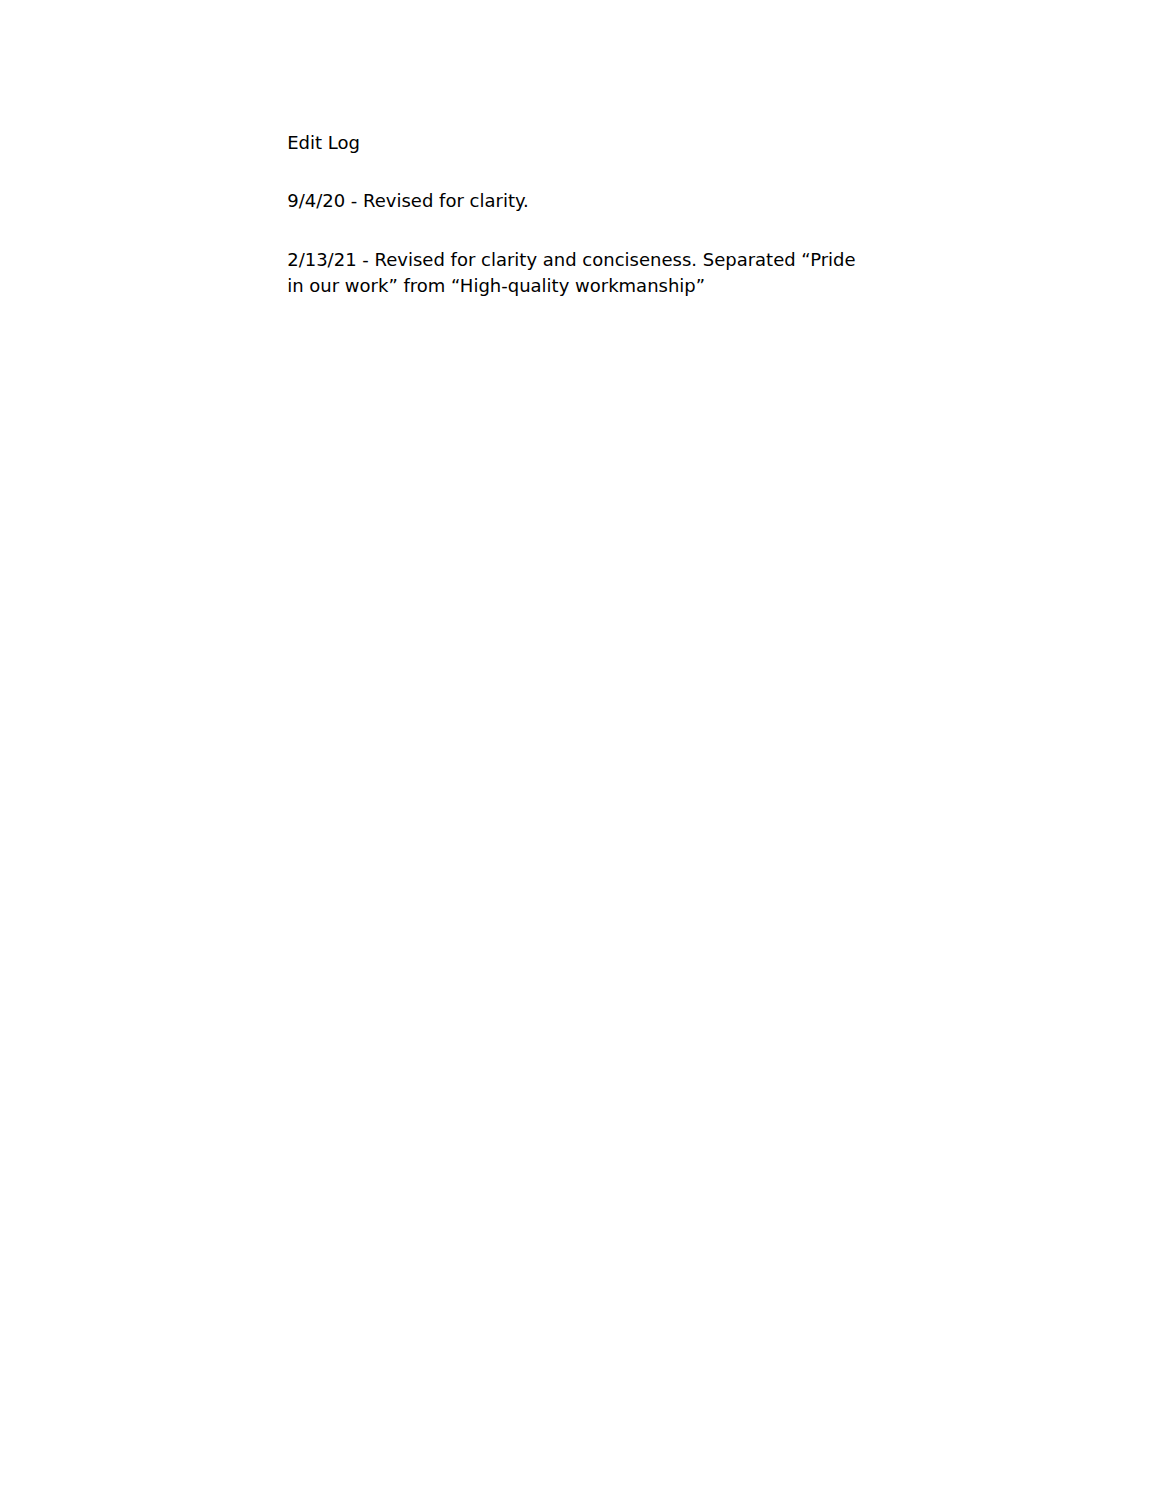Edit Log
9/4/20 - Revised for clarity.
2/13/21 - Revised for clarity and conciseness. Separated “Pride in our work” from “High-quality workmanship”